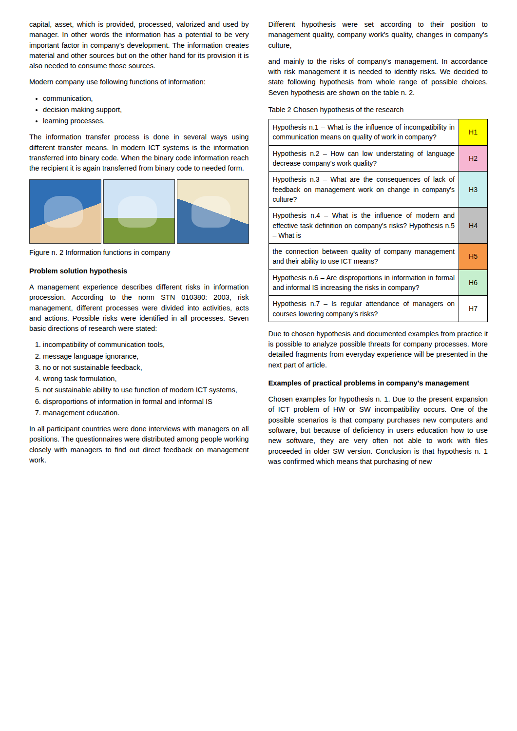capital, asset, which is provided, processed, valorized and used by manager. In other words the information has a potential to be very important factor in company's development. The information creates material and other sources but on the other hand for its provision it is also needed to consume those sources.
Modern company use following functions of information:
communication,
decision making support,
learning processes.
The information transfer process is done in several ways using different transfer means. In modern ICT systems is the information transferred into binary code. When the binary code information reach the recipient it is again transferred from binary code to needed form.
Figure n. 2 Information functions in company
Problem solution hypothesis
A management experience describes different risks in information procession. According to the norm STN 010380: 2003, risk management, different processes were divided into activities, acts and actions. Possible risks were identified in all processes. Seven basic directions of research were stated:
incompatibility of communication tools,
message language ignorance,
no or not sustainable feedback,
wrong task formulation,
not sustainable ability to use function of modern ICT systems,
disproportions of information in formal and informal IS
management education.
In all participant countries were done interviews with managers on all positions. The questionnaires were distributed among people working closely with managers to find out direct feedback on management work.
Different hypothesis were set according to their position to management quality, company work's quality, changes in company's culture,
and mainly to the risks of company's management. In accordance with risk management it is needed to identify risks. We decided to state following hypothesis from whole range of possible choices. Seven hypothesis are shown on the table n. 2.
Table 2 Chosen hypothesis of the research
| Hypothesis n.1 – What is the influence of incompatibility in communication means on quality of work in company? | H1 |
| Hypothesis n.2 – How can low understating of language decrease company's work quality? | H2 |
| Hypothesis n.3 – What are the consequences of lack of feedback on management work on change in company's culture? | H3 |
| Hypothesis n.4 – What is the influence of modern and effective task definition on company's risks? Hypothesis n.5 – What is | H4 |
| the connection between quality of company management and their ability to use ICT means? | H5 |
| Hypothesis n.6 – Are disproportions in information in formal and informal IS increasing the risks in company? | H6 |
| Hypothesis n.7 – Is regular attendance of managers on courses lowering company's risks? | H7 |
Due to chosen hypothesis and documented examples from practice it is possible to analyze possible threats for company processes. More detailed fragments from everyday experience will be presented in the next part of article.
Examples of practical problems in company's management
Chosen examples for hypothesis n. 1. Due to the present expansion of ICT problem of HW or SW incompatibility occurs. One of the possible scenarios is that company purchases new computers and software, but because of deficiency in users education how to use new software, they are very often not able to work with files proceeded in older SW version. Conclusion is that hypothesis n. 1 was confirmed which means that purchasing of new